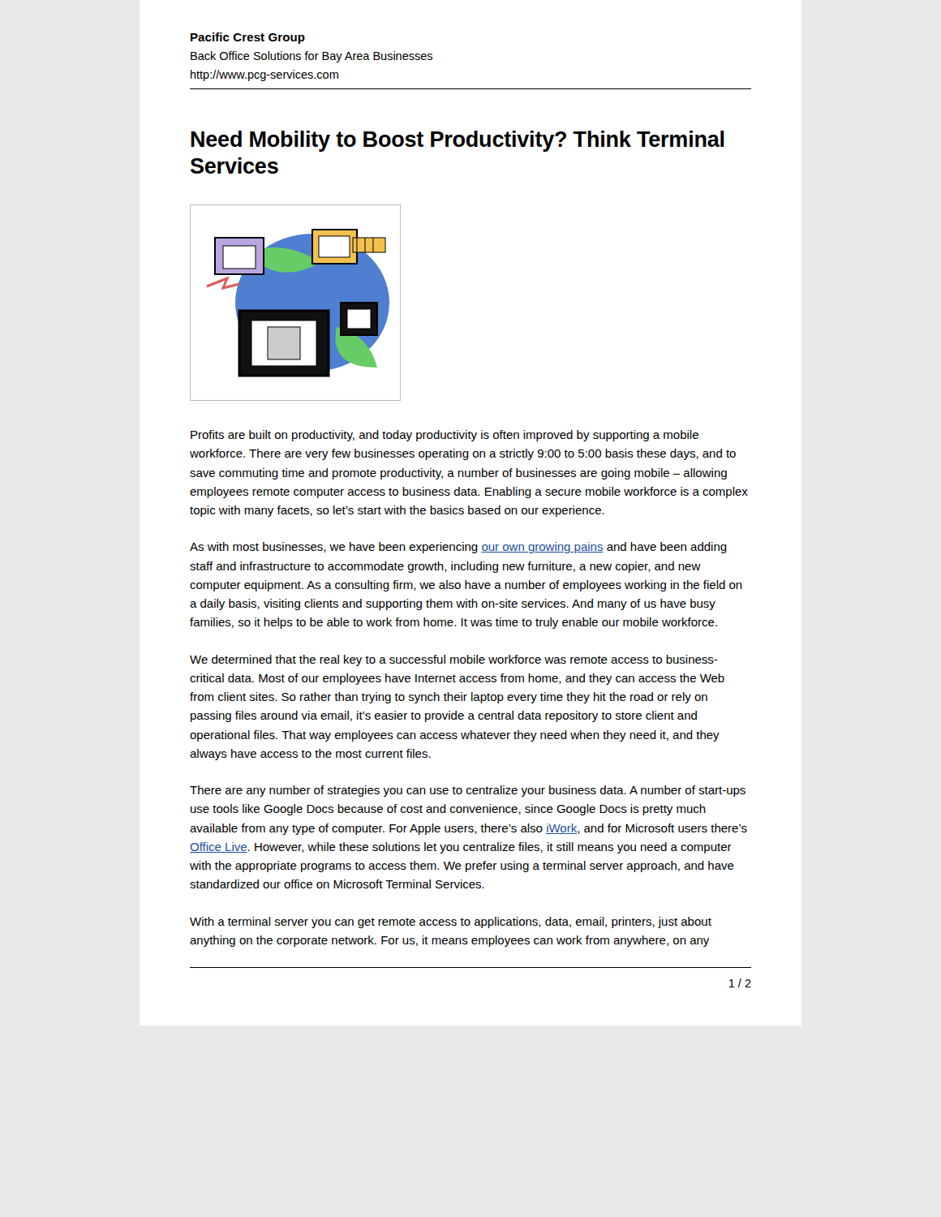Pacific Crest Group
Back Office Solutions for Bay Area Businesses
http://www.pcg-services.com
Need Mobility to Boost Productivity? Think Terminal Services
Profits are built on productivity, and today productivity is often improved by supporting a mobile workforce. There are very few businesses operating on a strictly 9:00 to 5:00 basis these days, and to save commuting time and promote productivity, a number of businesses are going mobile – allowing employees remote computer access to business data. Enabling a secure mobile workforce is a complex topic with many facets, so let’s start with the basics based on our experience.
As with most businesses, we have been experiencing our own growing pains and have been adding staff and infrastructure to accommodate growth, including new furniture, a new copier, and new computer equipment. As a consulting firm, we also have a number of employees working in the field on a daily basis, visiting clients and supporting them with on-site services. And many of us have busy families, so it helps to be able to work from home. It was time to truly enable our mobile workforce.
We determined that the real key to a successful mobile workforce was remote access to business-critical data. Most of our employees have Internet access from home, and they can access the Web from client sites. So rather than trying to synch their laptop every time they hit the road or rely on passing files around via email, it’s easier to provide a central data repository to store client and operational files. That way employees can access whatever they need when they need it, and they always have access to the most current files.
There are any number of strategies you can use to centralize your business data. A number of start-ups use tools like Google Docs because of cost and convenience, since Google Docs is pretty much available from any type of computer. For Apple users, there’s also iWork, and for Microsoft users there’s Office Live. However, while these solutions let you centralize files, it still means you need a computer with the appropriate programs to access them. We prefer using a terminal server approach, and have standardized our office on Microsoft Terminal Services.
With a terminal server you can get remote access to applications, data, email, printers, just about anything on the corporate network. For us, it means employees can work from anywhere, on any
1 / 2